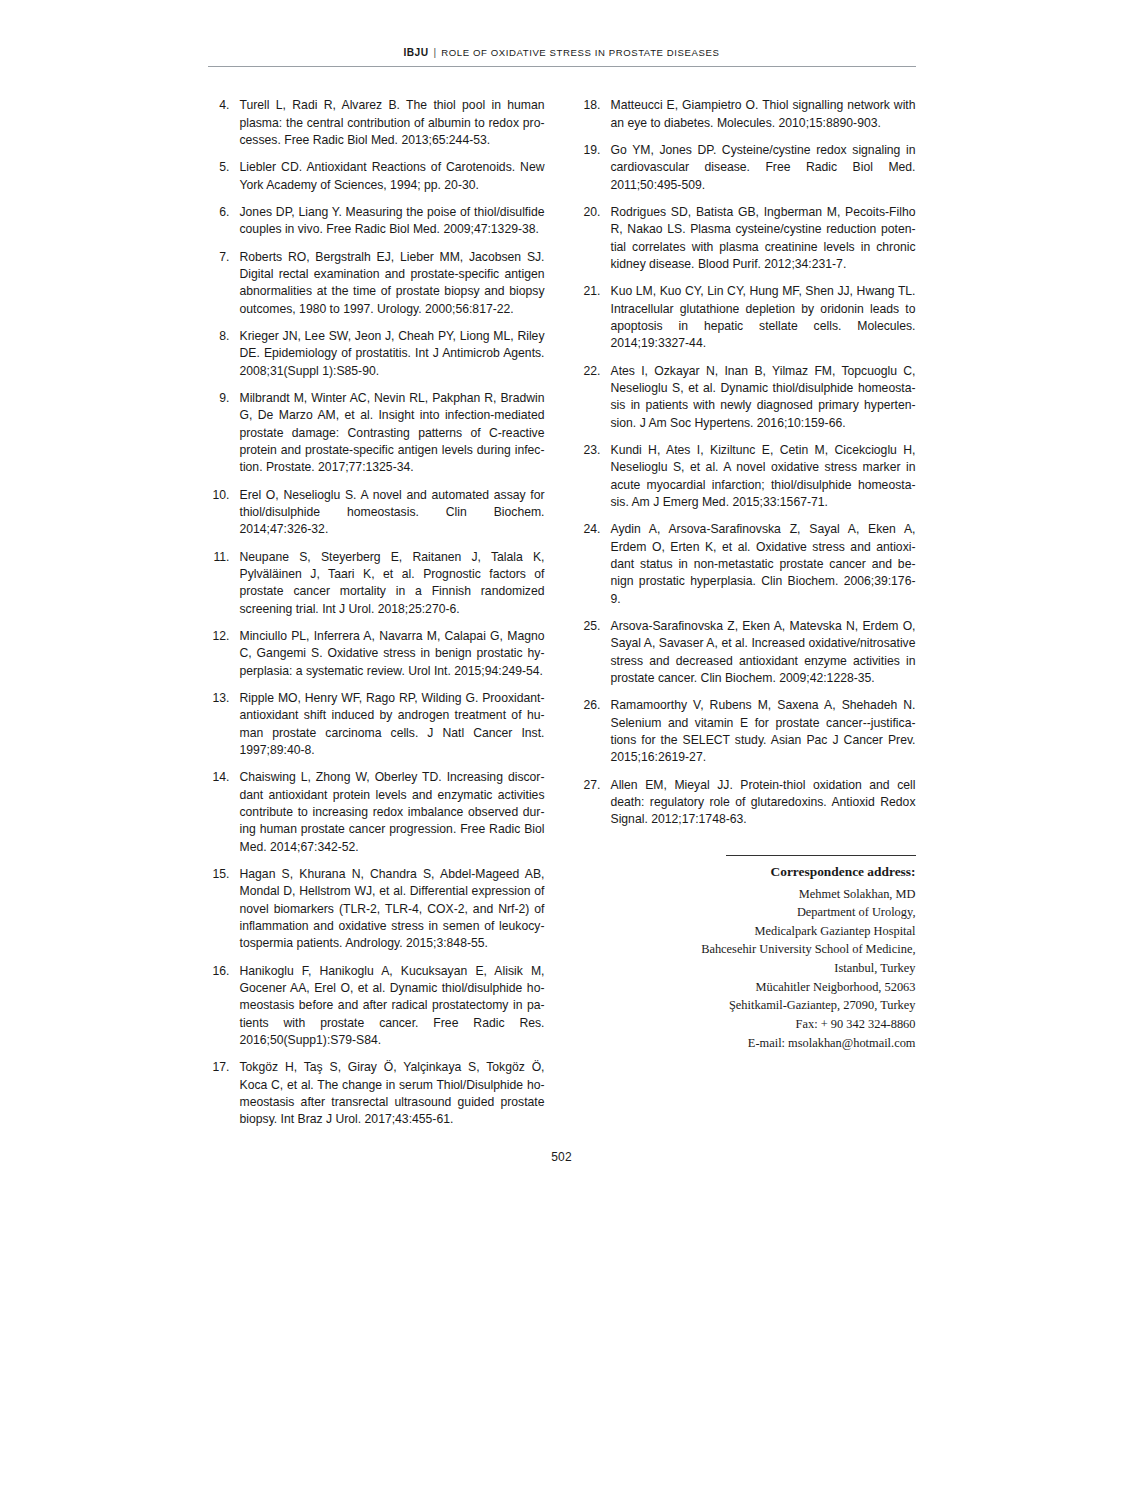IBJU|Role of oxidative stress in prostate diseases
4. Turell L, Radi R, Alvarez B. The thiol pool in human plasma: the central contribution of albumin to redox processes. Free Radic Biol Med. 2013;65:244-53.
5. Liebler CD. Antioxidant Reactions of Carotenoids. New York Academy of Sciences, 1994; pp. 20-30.
6. Jones DP, Liang Y. Measuring the poise of thiol/disulfide couples in vivo. Free Radic Biol Med. 2009;47:1329-38.
7. Roberts RO, Bergstralh EJ, Lieber MM, Jacobsen SJ. Digital rectal examination and prostate-specific antigen abnormalities at the time of prostate biopsy and biopsy outcomes, 1980 to 1997. Urology. 2000;56:817-22.
8. Krieger JN, Lee SW, Jeon J, Cheah PY, Liong ML, Riley DE. Epidemiology of prostatitis. Int J Antimicrob Agents. 2008;31(Suppl 1):S85-90.
9. Milbrandt M, Winter AC, Nevin RL, Pakphan R, Bradwin G, De Marzo AM, et al. Insight into infection-mediated prostate damage: Contrasting patterns of C-reactive protein and prostate-specific antigen levels during infection. Prostate. 2017;77:1325-34.
10. Erel O, Neselioglu S. A novel and automated assay for thiol/disulphide homeostasis. Clin Biochem. 2014;47:326-32.
11. Neupane S, Steyerberg E, Raitanen J, Talala K, Pylväläinen J, Taari K, et al. Prognostic factors of prostate cancer mortality in a Finnish randomized screening trial. Int J Urol. 2018;25:270-6.
12. Minciullo PL, Inferrera A, Navarra M, Calapai G, Magno C, Gangemi S. Oxidative stress in benign prostatic hyperplasia: a systematic review. Urol Int. 2015;94:249-54.
13. Ripple MO, Henry WF, Rago RP, Wilding G. Prooxidant-antioxidant shift induced by androgen treatment of human prostate carcinoma cells. J Natl Cancer Inst. 1997;89:40-8.
14. Chaiswing L, Zhong W, Oberley TD. Increasing discordant antioxidant protein levels and enzymatic activities contribute to increasing redox imbalance observed during human prostate cancer progression. Free Radic Biol Med. 2014;67:342-52.
15. Hagan S, Khurana N, Chandra S, Abdel-Mageed AB, Mondal D, Hellstrom WJ, et al. Differential expression of novel biomarkers (TLR-2, TLR-4, COX-2, and Nrf-2) of inflammation and oxidative stress in semen of leukocytospermia patients. Andrology. 2015;3:848-55.
16. Hanikoglu F, Hanikoglu A, Kucuksayan E, Alisik M, Gocener AA, Erel O, et al. Dynamic thiol/disulphide homeostasis before and after radical prostatectomy in patients with prostate cancer. Free Radic Res. 2016;50(Supp1):S79-S84.
17. Tokgöz H, Taş S, Giray Ö, Yalçinkaya S, Tokgöz Ö, Koca C, et al. The change in serum Thiol/Disulphide homeostasis after transrectal ultrasound guided prostate biopsy. Int Braz J Urol. 2017;43:455-61.
18. Matteucci E, Giampietro O. Thiol signalling network with an eye to diabetes. Molecules. 2010;15:8890-903.
19. Go YM, Jones DP. Cysteine/cystine redox signaling in cardiovascular disease. Free Radic Biol Med. 2011;50:495-509.
20. Rodrigues SD, Batista GB, Ingberman M, Pecoits-Filho R, Nakao LS. Plasma cysteine/cystine reduction potential correlates with plasma creatinine levels in chronic kidney disease. Blood Purif. 2012;34:231-7.
21. Kuo LM, Kuo CY, Lin CY, Hung MF, Shen JJ, Hwang TL. Intracellular glutathione depletion by oridonin leads to apoptosis in hepatic stellate cells. Molecules. 2014;19:3327-44.
22. Ates I, Ozkayar N, Inan B, Yilmaz FM, Topcuoglu C, Neselioglu S, et al. Dynamic thiol/disulphide homeostasis in patients with newly diagnosed primary hypertension. J Am Soc Hypertens. 2016;10:159-66.
23. Kundi H, Ates I, Kiziltunc E, Cetin M, Cicekcioglu H, Neselioglu S, et al. A novel oxidative stress marker in acute myocardial infarction; thiol/disulphide homeostasis. Am J Emerg Med. 2015;33:1567-71.
24. Aydin A, Arsova-Sarafinovska Z, Sayal A, Eken A, Erdem O, Erten K, et al. Oxidative stress and antioxidant status in non-metastatic prostate cancer and benign prostatic hyperplasia. Clin Biochem. 2006;39:176-9.
25. Arsova-Sarafinovska Z, Eken A, Matevska N, Erdem O, Sayal A, Savaser A, et al. Increased oxidative/nitrosative stress and decreased antioxidant enzyme activities in prostate cancer. Clin Biochem. 2009;42:1228-35.
26. Ramamoorthy V, Rubens M, Saxena A, Shehadeh N. Selenium and vitamin E for prostate cancer--justifications for the SELECT study. Asian Pac J Cancer Prev. 2015;16:2619-27.
27. Allen EM, Mieyal JJ. Protein-thiol oxidation and cell death: regulatory role of glutaredoxins. Antioxid Redox Signal. 2012;17:1748-63.
Correspondence address:
Mehmet Solakhan, MD
Department of Urology,
Medicalpark Gaziantep Hospital
Bahcesehir University School of Medicine,
Istanbul, Turkey
Mücahitler Neigborhood, 52063
Şehitkamil-Gaziantep, 27090, Turkey
Fax: + 90 342 324-8860
E-mail: msolakhan@hotmail.com
502